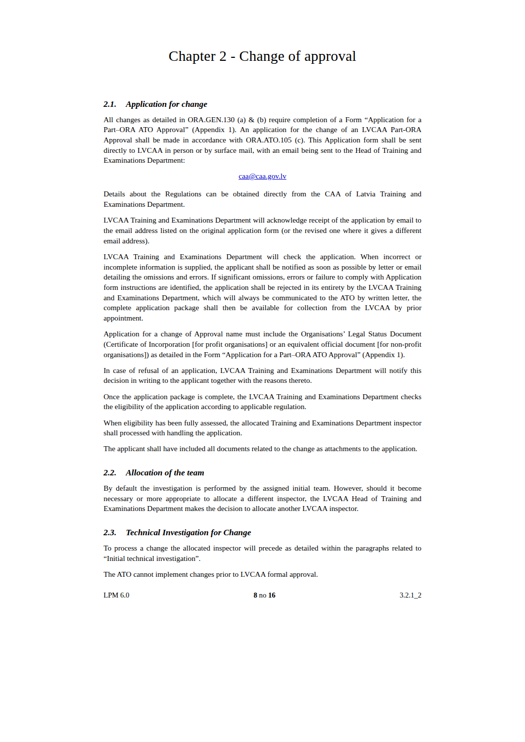Chapter 2 - Change of approval
2.1. Application for change
All changes as detailed in ORA.GEN.130 (a) & (b) require completion of a Form “Application for a Part–ORA ATO Approval” (Appendix 1). An application for the change of an LVCAA Part-ORA Approval shall be made in accordance with ORA.ATO.105 (c). This Application form shall be sent directly to LVCAA in person or by surface mail, with an email being sent to the Head of Training and Examinations Department:
caa@caa.gov.lv
Details about the Regulations can be obtained directly from the CAA of Latvia Training and Examinations Department.
LVCAA Training and Examinations Department will acknowledge receipt of the application by email to the email address listed on the original application form (or the revised one where it gives a different email address).
LVCAA Training and Examinations Department will check the application. When incorrect or incomplete information is supplied, the applicant shall be notified as soon as possible by letter or email detailing the omissions and errors. If significant omissions, errors or failure to comply with Application form instructions are identified, the application shall be rejected in its entirety by the LVCAA Training and Examinations Department, which will always be communicated to the ATO by written letter, the complete application package shall then be available for collection from the LVCAA by prior appointment.
Application for a change of Approval name must include the Organisations’ Legal Status Document (Certificate of Incorporation [for profit organisations] or an equivalent official document [for non-profit organisations]) as detailed in the Form “Application for a Part–ORA ATO Approval” (Appendix 1).
In case of refusal of an application, LVCAA Training and Examinations Department will notify this decision in writing to the applicant together with the reasons thereto.
Once the application package is complete, the LVCAA Training and Examinations Department checks the eligibility of the application according to applicable regulation.
When eligibility has been fully assessed, the allocated Training and Examinations Department inspector shall processed with handling the application.
The applicant shall have included all documents related to the change as attachments to the application.
2.2. Allocation of the team
By default the investigation is performed by the assigned initial team. However, should it become necessary or more appropriate to allocate a different inspector, the LVCAA Head of Training and Examinations Department makes the decision to allocate another LVCAA inspector.
2.3. Technical Investigation for Change
To process a change the allocated inspector will precede as detailed within the paragraphs related to “Initial technical investigation”.
The ATO cannot implement changes prior to LVCAA formal approval.
LPM 6.0 8 no 16 3.2.1_2